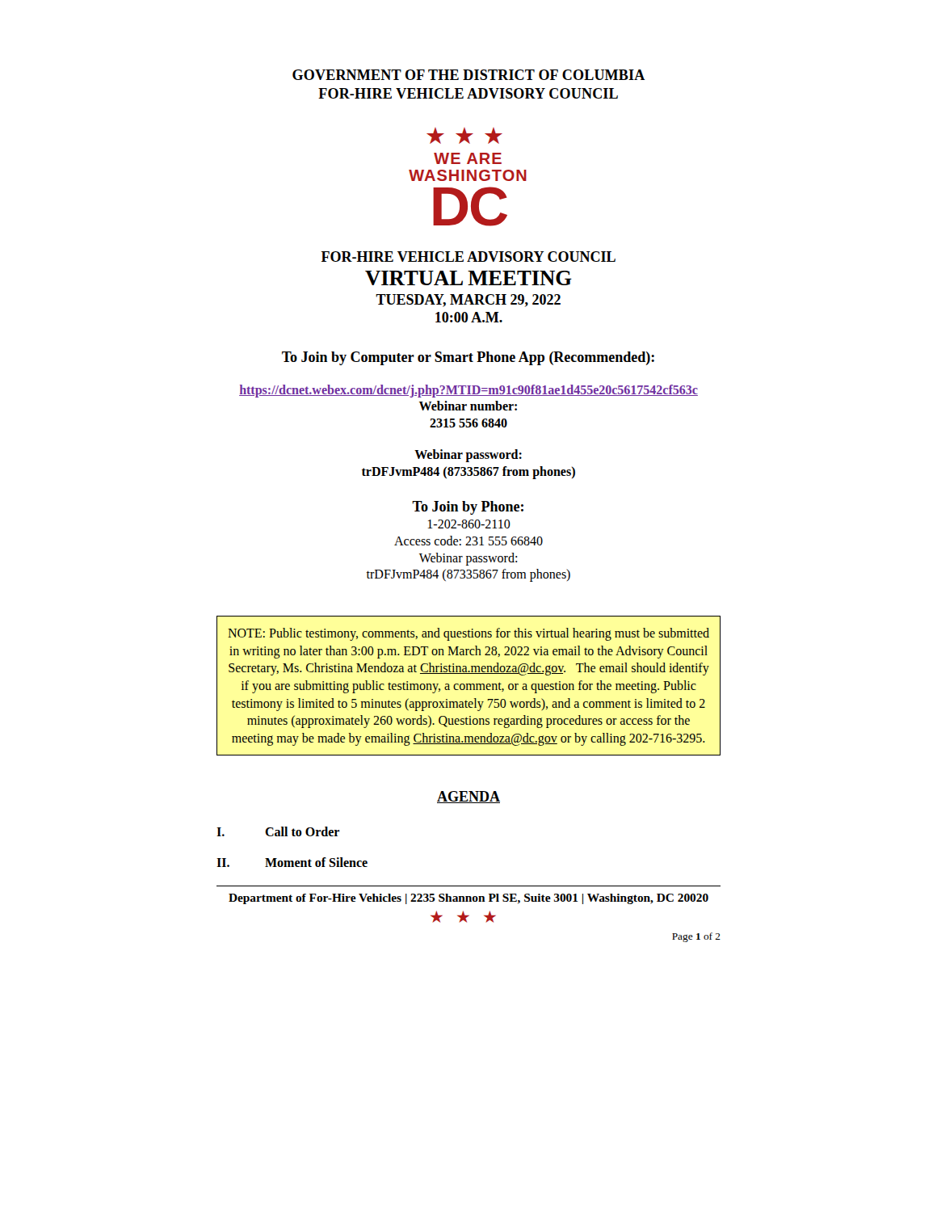GOVERNMENT OF THE DISTRICT OF COLUMBIA
FOR-HIRE VEHICLE ADVISORY COUNCIL
★★★
WE ARE
WASHINGTON
DC
FOR-HIRE VEHICLE ADVISORY COUNCIL
VIRTUAL MEETING
TUESDAY, MARCH 29, 2022
10:00 A.M.
To Join by Computer or Smart Phone App (Recommended):
https://dcnet.webex.com/dcnet/j.php?MTID=m91c90f81ae1d455e20c5617542cf563c
Webinar number:
2315 556 6840
Webinar password:
trDFJvmP484 (87335867 from phones)
To Join by Phone:
1-202-860-2110
Access code: 231 555 66840
Webinar password:
trDFJvmP484 (87335867 from phones)
NOTE: Public testimony, comments, and questions for this virtual hearing must be submitted in writing no later than 3:00 p.m. EDT on March 28, 2022 via email to the Advisory Council Secretary, Ms. Christina Mendoza at Christina.mendoza@dc.gov. The email should identify if you are submitting public testimony, a comment, or a question for the meeting. Public testimony is limited to 5 minutes (approximately 750 words), and a comment is limited to 2 minutes (approximately 260 words). Questions regarding procedures or access for the meeting may be made by emailing Christina.mendoza@dc.gov or by calling 202-716-3295.
AGENDA
I. Call to Order
II. Moment of Silence
Department of For-Hire Vehicles | 2235 Shannon Pl SE, Suite 3001 | Washington, DC 20020
★★★
Page 1 of 2